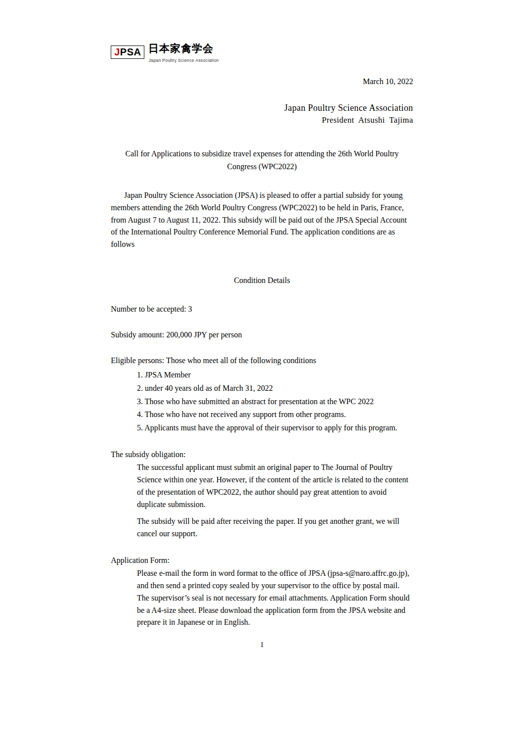JPSA 日本家禽学会 Japan Poultry Science Association
March 10, 2022
Japan Poultry Science Association
President Atsushi Tajima
Call for Applications to subsidize travel expenses for attending the 26th World Poultry Congress (WPC2022)
Japan Poultry Science Association (JPSA) is pleased to offer a partial subsidy for young members attending the 26th World Poultry Congress (WPC2022) to be held in Paris, France, from August 7 to August 11, 2022. This subsidy will be paid out of the JPSA Special Account of the International Poultry Conference Memorial Fund. The application conditions are as follows
Condition Details
Number to be accepted: 3
Subsidy amount: 200,000 JPY per person
Eligible persons: Those who meet all of the following conditions
1. JPSA Member
2. under 40 years old as of March 31, 2022
3. Those who have submitted an abstract for presentation at the WPC 2022
4. Those who have not received any support from other programs.
5. Applicants must have the approval of their supervisor to apply for this program.
The subsidy obligation:
The successful applicant must submit an original paper to The Journal of Poultry Science within one year. However, if the content of the article is related to the content of the presentation of WPC2022, the author should pay great attention to avoid duplicate submission.
The subsidy will be paid after receiving the paper. If you get another grant, we will cancel our support.
Application Form:
Please e-mail the form in word format to the office of JPSA (jpsa-s@naro.affrc.go.jp), and then send a printed copy sealed by your supervisor to the office by postal mail. The supervisor’s seal is not necessary for email attachments. Application Form should be a A4-size sheet. Please download the application form from the JPSA website and prepare it in Japanese or in English.
1